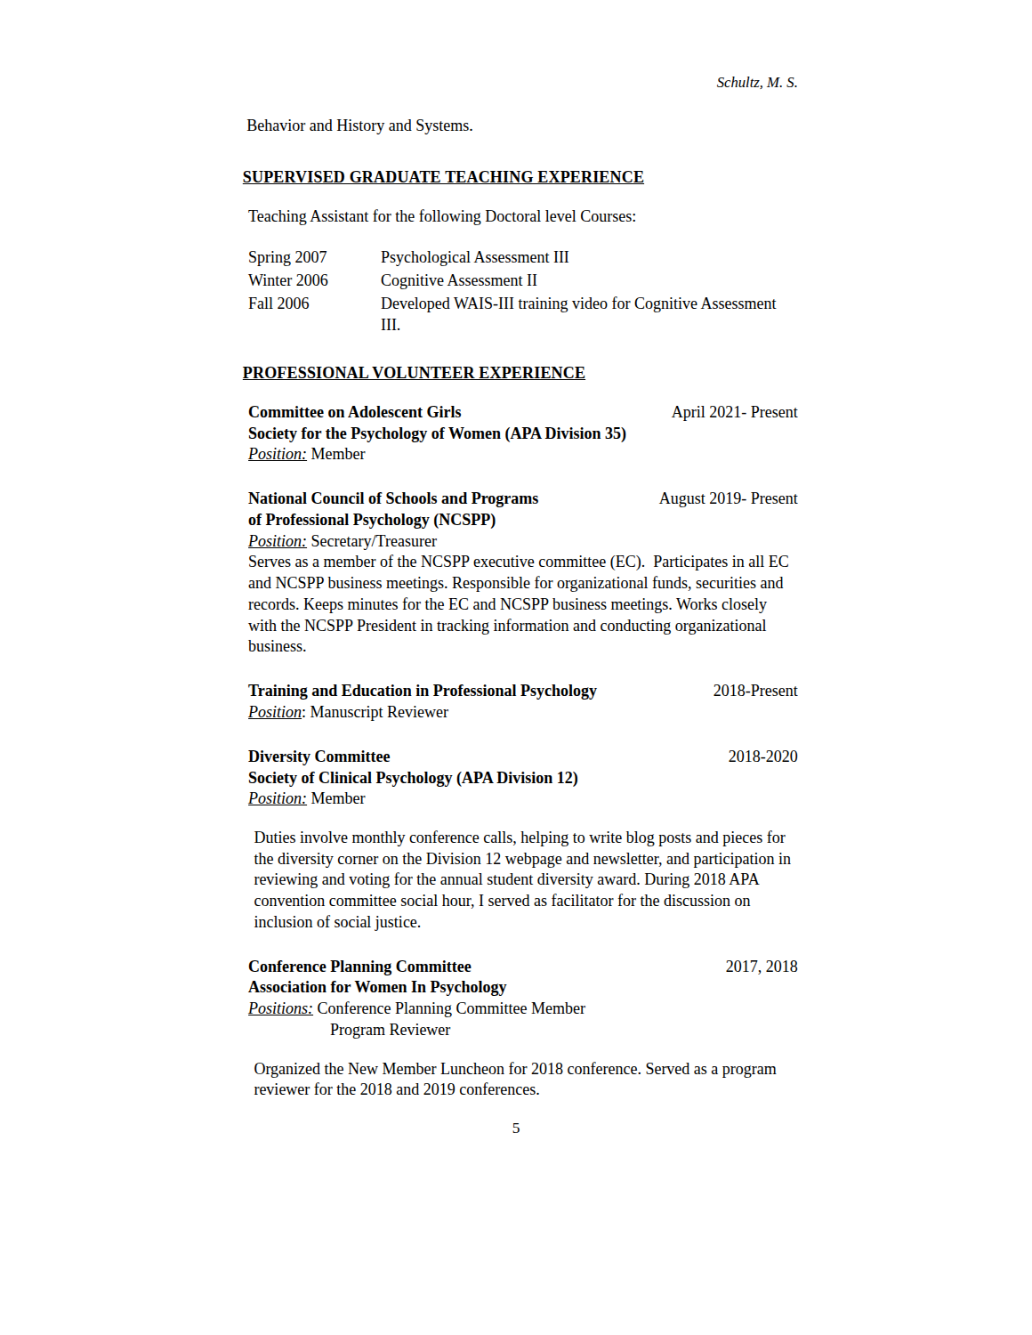Schultz, M. S.
Behavior and History and Systems.
SUPERVISED GRADUATE TEACHING EXPERIENCE
Teaching Assistant for the following Doctoral level Courses:
| Spring 2007 | Psychological Assessment III |
| Winter 2006 | Cognitive Assessment II |
| Fall 2006 | Developed WAIS-III training video for Cognitive Assessment III. |
PROFESSIONAL VOLUNTEER EXPERIENCE
Committee on Adolescent Girls April 2021- Present
Society for the Psychology of Women (APA Division 35)
Position: Member
National Council of Schools and Programs August 2019- Present
of Professional Psychology (NCSPP)
Position: Secretary/Treasurer
Serves as a member of the NCSPP executive committee (EC). Participates in all EC and NCSPP business meetings. Responsible for organizational funds, securities and records. Keeps minutes for the EC and NCSPP business meetings. Works closely with the NCSPP President in tracking information and conducting organizational business.
Training and Education in Professional Psychology 2018-Present
Position: Manuscript Reviewer
Diversity Committee 2018-2020
Society of Clinical Psychology (APA Division 12)
Position: Member
Duties involve monthly conference calls, helping to write blog posts and pieces for the diversity corner on the Division 12 webpage and newsletter, and participation in reviewing and voting for the annual student diversity award. During 2018 APA convention committee social hour, I served as facilitator for the discussion on inclusion of social justice.
Conference Planning Committee 2017, 2018
Association for Women In Psychology
Positions: Conference Planning Committee Member
Program Reviewer
Organized the New Member Luncheon for 2018 conference. Served as a program reviewer for the 2018 and 2019 conferences.
5